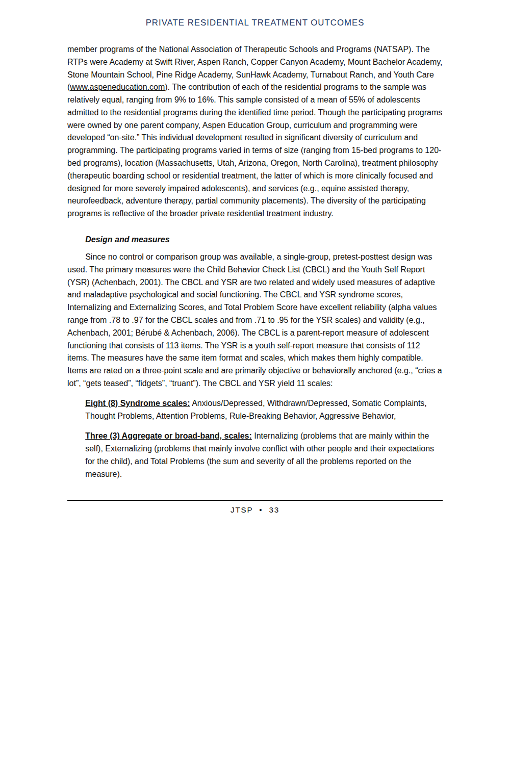PRIVATE RESIDENTIAL TREATMENT OUTCOMES
member programs of the National Association of Therapeutic Schools and Programs (NATSAP). The RTPs were Academy at Swift River, Aspen Ranch, Copper Canyon Academy, Mount Bachelor Academy, Stone Mountain School, Pine Ridge Academy, SunHawk Academy, Turnabout Ranch, and Youth Care (www.aspeneducation.com). The contribution of each of the residential programs to the sample was relatively equal, ranging from 9% to 16%. This sample consisted of a mean of 55% of adolescents admitted to the residential programs during the identified time period. Though the participating programs were owned by one parent company, Aspen Education Group, curriculum and programming were developed “on-site.” This individual development resulted in significant diversity of curriculum and programming. The participating programs varied in terms of size (ranging from 15-bed programs to 120-bed programs), location (Massachusetts, Utah, Arizona, Oregon, North Carolina), treatment philosophy (therapeutic boarding school or residential treatment, the latter of which is more clinically focused and designed for more severely impaired adolescents), and services (e.g., equine assisted therapy, neurofeedback, adventure therapy, partial community placements). The diversity of the participating programs is reflective of the broader private residential treatment industry.
Design and measures
Since no control or comparison group was available, a single-group, pretest-posttest design was used. The primary measures were the Child Behavior Check List (CBCL) and the Youth Self Report (YSR) (Achenbach, 2001). The CBCL and YSR are two related and widely used measures of adaptive and maladaptive psychological and social functioning. The CBCL and YSR syndrome scores, Internalizing and Externalizing Scores, and Total Problem Score have excellent reliability (alpha values range from .78 to .97 for the CBCL scales and from .71 to .95 for the YSR scales) and validity (e.g., Achenbach, 2001; Bérubé & Achenbach, 2006). The CBCL is a parent-report measure of adolescent functioning that consists of 113 items. The YSR is a youth self-report measure that consists of 112 items. The measures have the same item format and scales, which makes them highly compatible. Items are rated on a three-point scale and are primarily objective or behaviorally anchored (e.g., “cries a lot”, “gets teased”, “fidgets”, “truant”). The CBCL and YSR yield 11 scales:
Eight (8) Syndrome scales: Anxious/Depressed, Withdrawn/Depressed, Somatic Complaints, Thought Problems, Attention Problems, Rule-Breaking Behavior, Aggressive Behavior,
Three (3) Aggregate or broad-band, scales: Internalizing (problems that are mainly within the self), Externalizing (problems that mainly involve conflict with other people and their expectations for the child), and Total Problems (the sum and severity of all the problems reported on the measure).
JTSP • 33